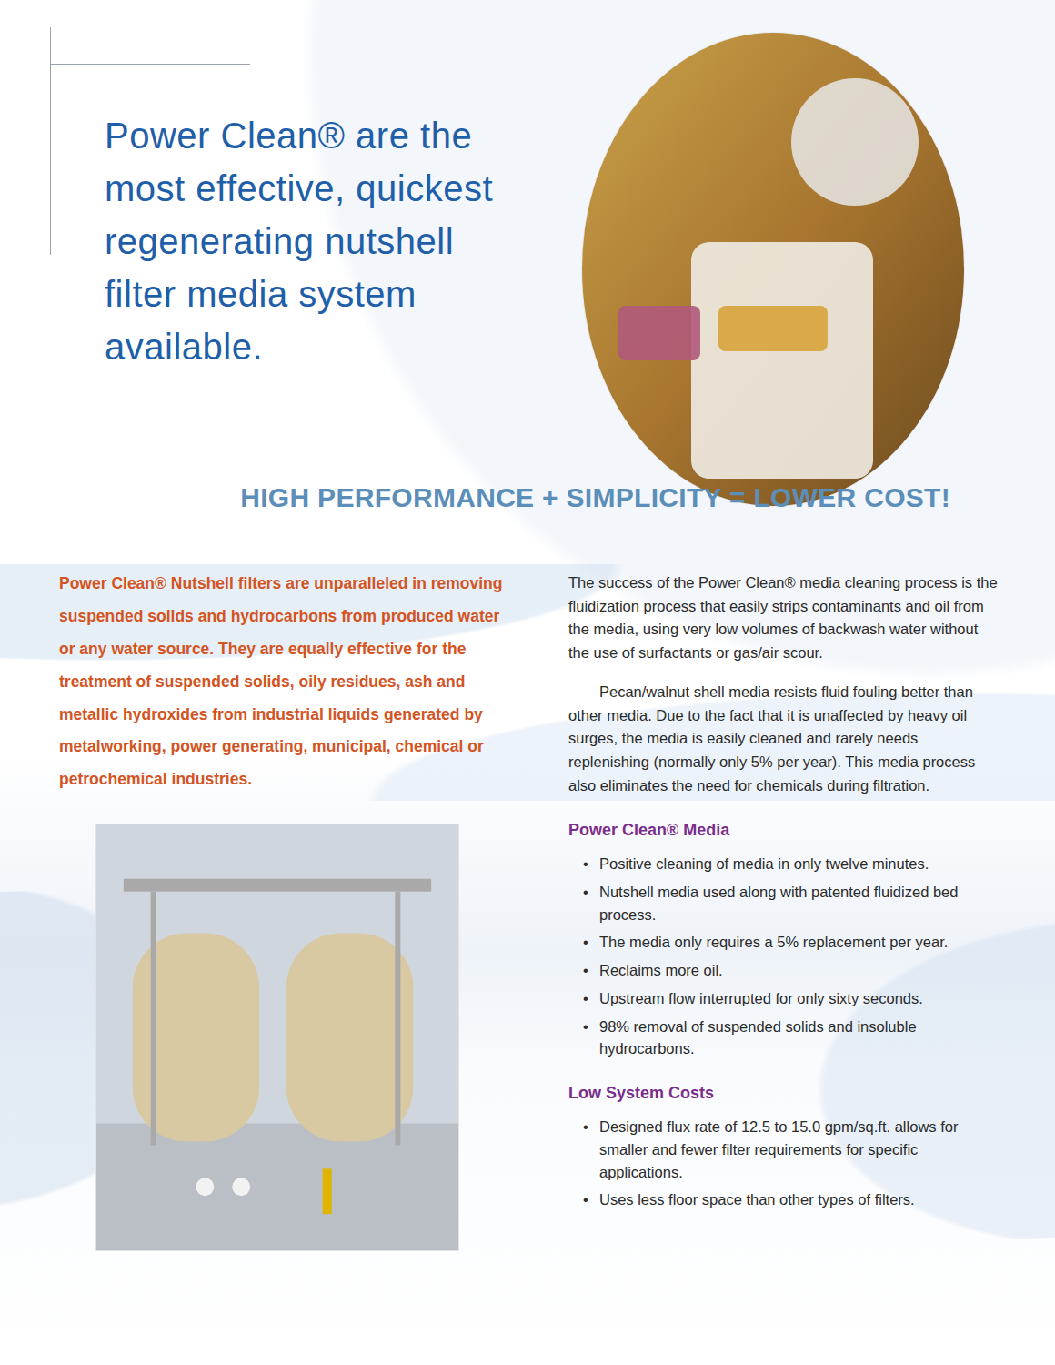Power Clean® are the most effective, quickest regenerating nutshell filter media system available.
HIGH PERFORMANCE + SIMPLICITY = LOWER COST!
Power Clean® Nutshell filters are unparalleled in removing suspended solids and hydrocarbons from produced water or any water source. They are equally effective for the treatment of suspended solids, oily residues, ash and metallic hydroxides from industrial liquids generated by metalworking, power generating, municipal, chemical or petrochemical industries.
The success of the Power Clean® media cleaning process is the fluidization process that easily strips contaminants and oil from the media, using very low volumes of backwash water without the use of surfactants or gas/air scour.
Pecan/walnut shell media resists fluid fouling better than other media. Due to the fact that it is unaffected by heavy oil surges, the media is easily cleaned and rarely needs replenishing (normally only 5% per year). This media process also eliminates the need for chemicals during filtration.
Power Clean® Media
Positive cleaning of media in only twelve minutes.
Nutshell media used along with patented fluidized bed process.
The media only requires a 5% replacement per year.
Reclaims more oil.
Upstream flow interrupted for only sixty seconds.
98% removal of suspended solids and insoluble hydrocarbons.
Low System Costs
Designed flux rate of 12.5 to 15.0 gpm/sq.ft. allows for smaller and fewer filter requirements for specific applications.
Uses less floor space than other types of filters.